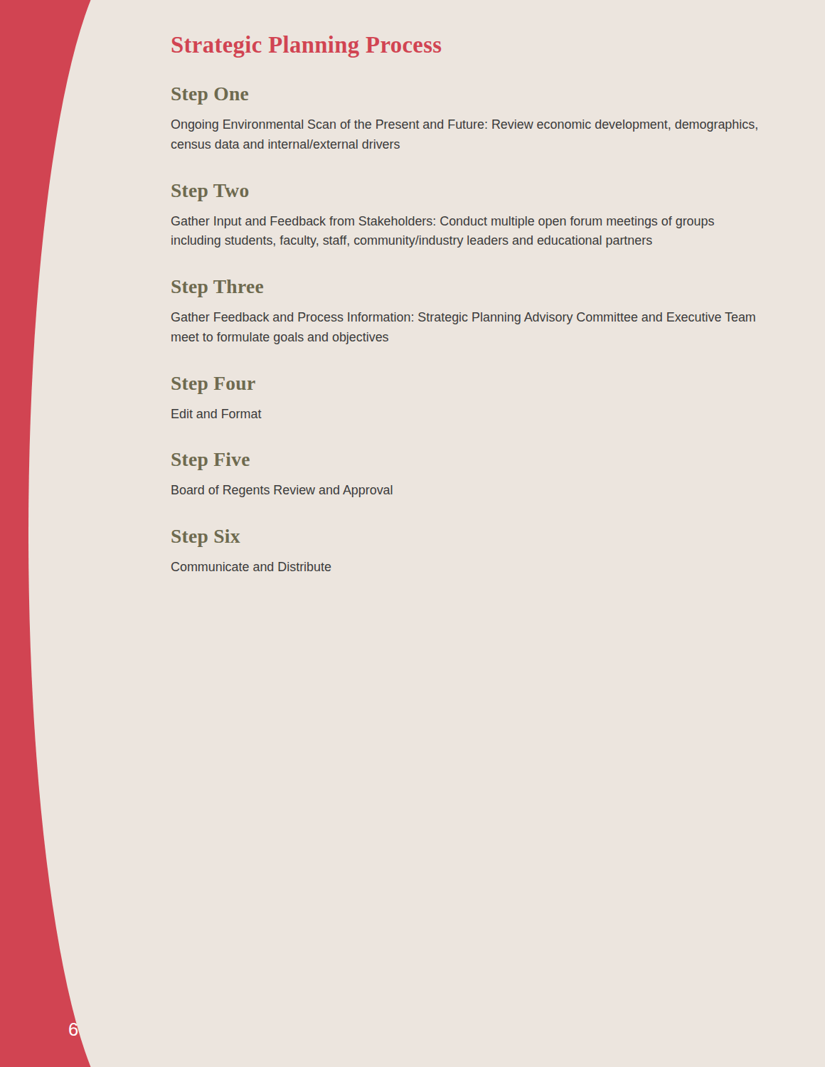Strategic Planning Process
Step One
Ongoing Environmental Scan of the Present and Future: Review economic development, demographics, census data and internal/external drivers
Step Two
Gather Input and Feedback from Stakeholders: Conduct multiple open forum meetings of groups including students, faculty, staff, community/industry leaders and educational partners
Step Three
Gather Feedback and Process Information: Strategic Planning Advisory Committee and Executive Team meet to formulate goals and objectives
Step Four
Edit and Format
Step Five
Board of Regents Review and Approval
Step Six
Communicate and Distribute
6